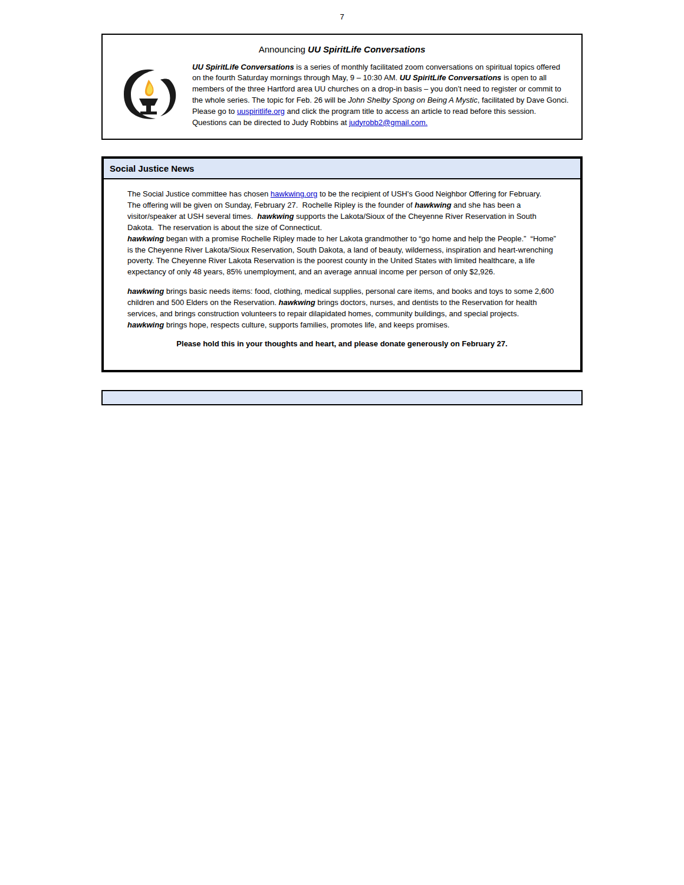7
Announcing UU SpiritLife Conversations
UU SpiritLife Conversations is a series of monthly facilitated zoom conversations on spiritual topics offered on the fourth Saturday mornings through May, 9 – 10:30 AM. UU SpiritLife Conversations is open to all members of the three Hartford area UU churches on a drop-in basis – you don’t need to register or commit to the whole series. The topic for Feb. 26 will be John Shelby Spong on Being A Mystic, facilitated by Dave Gonci. Please go to uuspiritlife.org and click the program title to access an article to read before this session. Questions can be directed to Judy Robbins at judyrobb2@gmail.com.
Social Justice News
The Social Justice committee has chosen hawkwing.org to be the recipient of USH's Good Neighbor Offering for February. The offering will be given on Sunday, February 27. Rochelle Ripley is the founder of hawkwing and she has been a visitor/speaker at USH several times. hawkwing supports the Lakota/Sioux of the Cheyenne River Reservation in South Dakota. The reservation is about the size of Connecticut.
hawkwing began with a promise Rochelle Ripley made to her Lakota grandmother to “go home and help the People.” “Home” is the Cheyenne River Lakota/Sioux Reservation, South Dakota, a land of beauty, wilderness, inspiration and heart-wrenching poverty. The Cheyenne River Lakota Reservation is the poorest county in the United States with limited healthcare, a life expectancy of only 48 years, 85% unemployment, and an average annual income per person of only $2,926.
hawkwing brings basic needs items: food, clothing, medical supplies, personal care items, and books and toys to some 2,600 children and 500 Elders on the Reservation. hawkwing brings doctors, nurses, and dentists to the Reservation for health services, and brings construction volunteers to repair dilapidated homes, community buildings, and special projects. hawkwing brings hope, respects culture, supports families, promotes life, and keeps promises.
Please hold this in your thoughts and heart, and please donate generously on February 27.